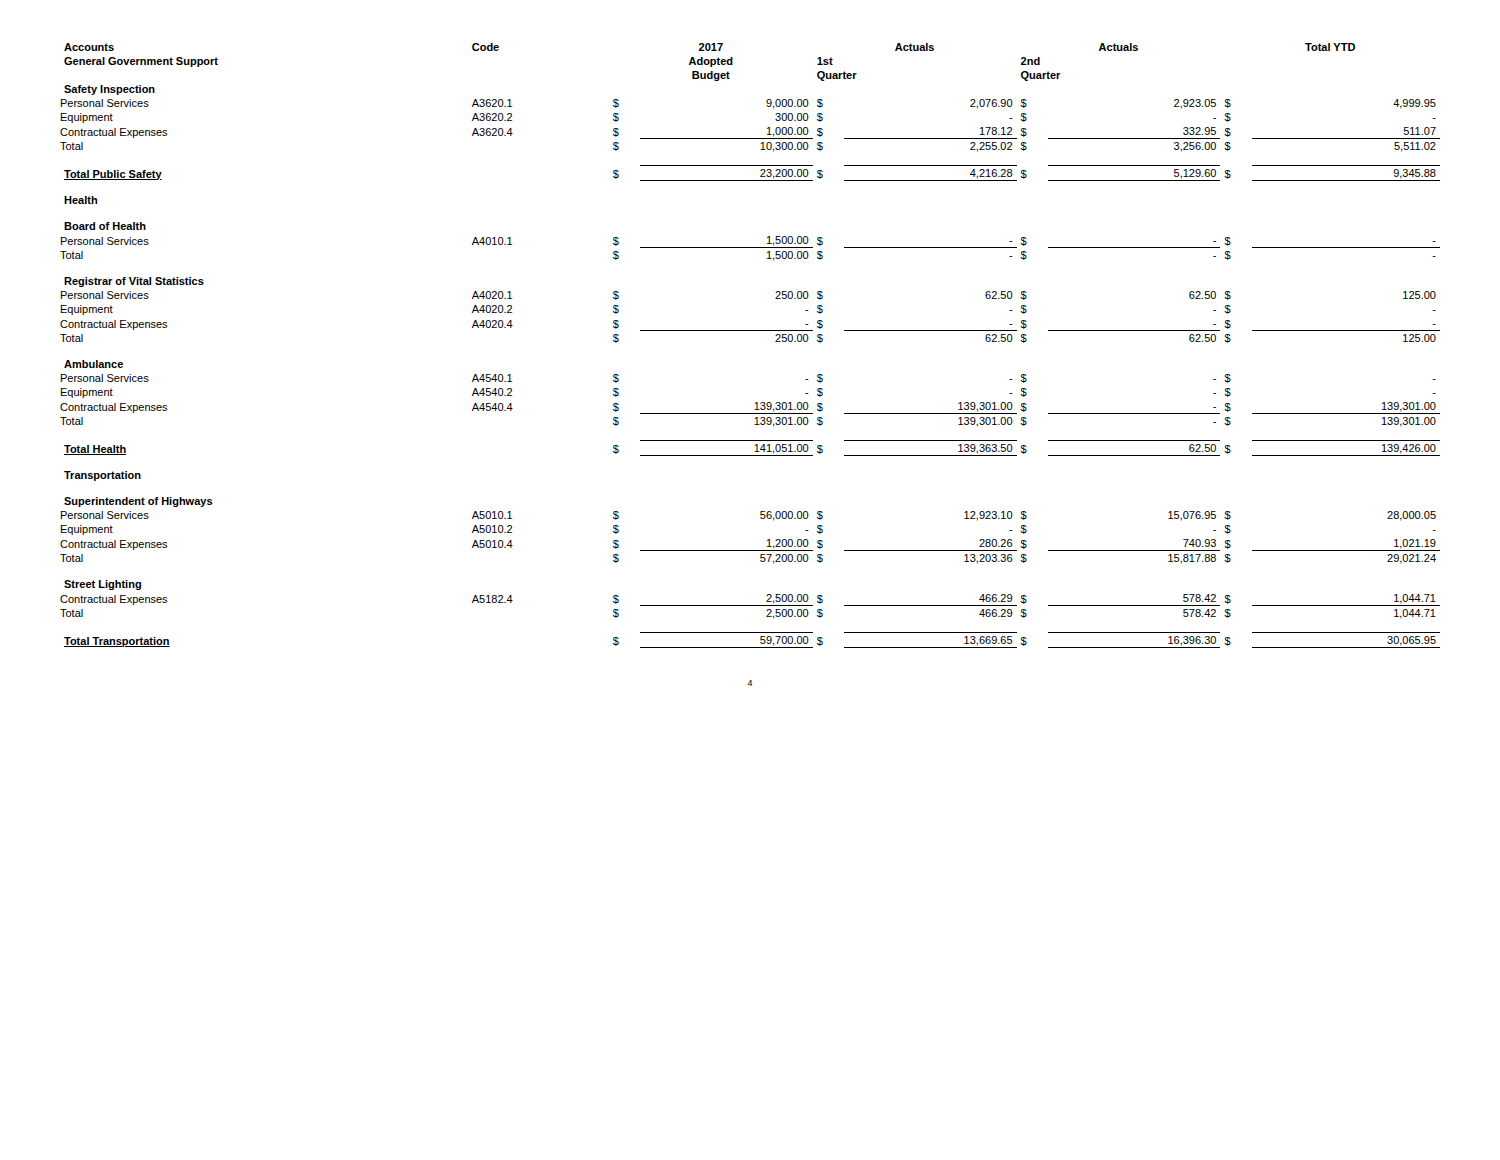| Accounts | Code | 2017 | Actuals | Actuals | Total YTD |
| General Government Support | | Adopted | 1st | 2nd | |
| | | Budget | Quarter | Quarter | |
| Safety Inspection | |
| Personal Services | A3620.1 | $ | 9,000.00 | $ | 2,076.90 | $ | 2,923.05 | $ | 4,999.95 |
| Equipment | A3620.2 | $ | 300.00 | $ | - | $ | - | $ | - |
| Contractual Expenses | A3620.4 | $ | 1,000.00 | $ | 178.12 | $ | 332.95 | $ | 511.07 |
| Total | | $ | 10,300.00 | $ | 2,255.02 | $ | 3,256.00 | $ | 5,511.02 |
| Total Public Safety | | $ | 23,200.00 | $ | 4,216.28 | $ | 5,129.60 | $ | 9,345.88 |
| Health | |
| Board of Health | |
| Personal Services | A4010.1 | $ | 1,500.00 | $ | - | $ | - | $ | - |
| Total | | $ | 1,500.00 | $ | - | $ | - | $ | - |
| Registrar of Vital Statistics | |
| Personal Services | A4020.1 | $ | 250.00 | $ | 62.50 | $ | 62.50 | $ | 125.00 |
| Equipment | A4020.2 | $ | - | $ | - | $ | - | $ | - |
| Contractual Expenses | A4020.4 | $ | - | $ | - | $ | - | $ | - |
| Total | | $ | 250.00 | $ | 62.50 | $ | 62.50 | $ | 125.00 |
| Ambulance | |
| Personal Services | A4540.1 | $ | - | $ | - | $ | - | $ | - |
| Equipment | A4540.2 | $ | - | $ | - | $ | - | $ | - |
| Contractual Expenses | A4540.4 | $ | 139,301.00 | $ | 139,301.00 | $ | - | $ | 139,301.00 |
| Total | | $ | 139,301.00 | $ | 139,301.00 | $ | - | $ | 139,301.00 |
| Total Health | | $ | 141,051.00 | $ | 139,363.50 | $ | 62.50 | $ | 139,426.00 |
| Transportation | |
| Superintendent of Highways | |
| Personal Services | A5010.1 | $ | 56,000.00 | $ | 12,923.10 | $ | 15,076.95 | $ | 28,000.05 |
| Equipment | A5010.2 | $ | - | $ | - | $ | - | $ | - |
| Contractual Expenses | A5010.4 | $ | 1,200.00 | $ | 280.26 | $ | 740.93 | $ | 1,021.19 |
| Total | | $ | 57,200.00 | $ | 13,203.36 | $ | 15,817.88 | $ | 29,021.24 |
| Street Lighting | |
| Contractual Expenses | A5182.4 | $ | 2,500.00 | $ | 466.29 | $ | 578.42 | $ | 1,044.71 |
| Total | | $ | 2,500.00 | $ | 466.29 | $ | 578.42 | $ | 1,044.71 |
| Total Transportation | | $ | 59,700.00 | $ | 13,669.65 | $ | 16,396.30 | $ | 30,065.95 |
4